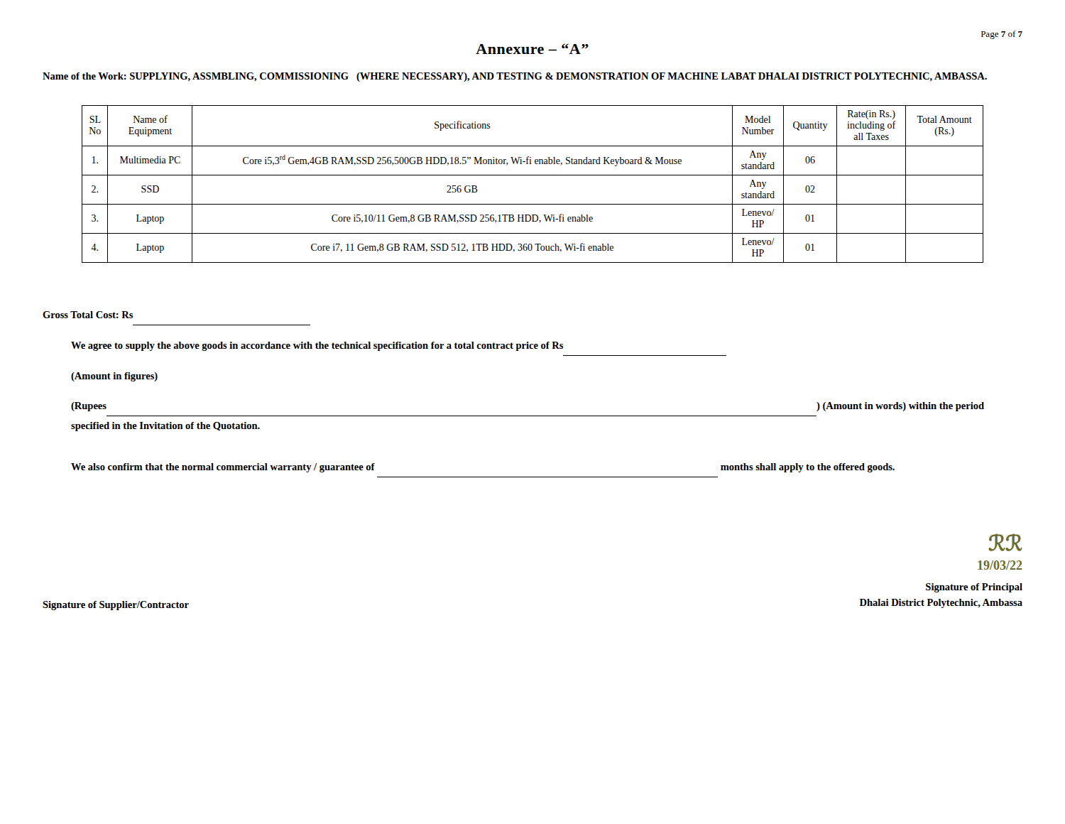Page 7 of 7
Annexure – “A”
Name of the Work: SUPPLYING, ASSMBLING, COMMISSIONING (WHERE NECESSARY), AND TESTING & DEMONSTRATION OF MACHINE LABAT DHALAI DISTRICT POLYTECHNIC, AMBASSA.
| SL No | Name of Equipment | Specifications | Model Number | Quantity | Rate(in Rs.) including of all Taxes | Total Amount (Rs.) |
| --- | --- | --- | --- | --- | --- | --- |
| 1. | Multimedia PC | Core i5,3 rd Gem,4GB RAM,SSD 256,500GB HDD,18.5” Monitor, Wi-fi enable, Standard Keyboard & Mouse | Any standard | 06 | | |
| 2. | SSD | 256 GB | Any standard | 02 | | |
| 3. | Laptop | Core i5,10/11 Gem,8 GB RAM,SSD 256,1TB HDD, Wi-fi enable | Lenevo/ HP | 01 | | |
| 4. | Laptop | Core i7, 11 Gem,8 GB RAM, SSD 512, 1TB HDD, 360 Touch, Wi-fi enable | Lenevo/ HP | 01 | | |
Gross Total Cost: Rs
We agree to supply the above goods in accordance with the technical specification for a total contract price of Rs
(Amount in figures)
(Rupees ) (Amount in words) within the period specified in the Invitation of the Quotation.
We also confirm that the normal commercial warranty / guarantee of months shall apply to the offered goods.
Signature of Supplier/Contractor
ℛℛ 19/03/22 Signature of Principal
Dhalai District Polytechnic, Ambassa